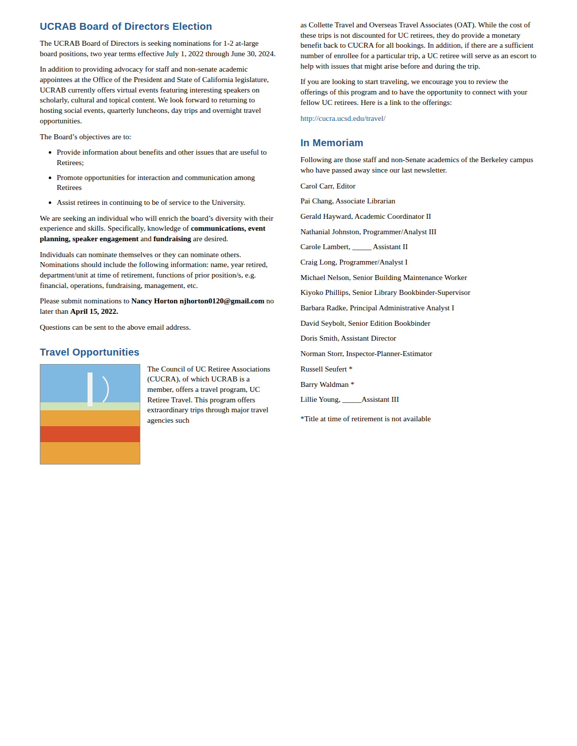UCRAB Board of Directors Election
The UCRAB Board of Directors is seeking nominations for 1-2 at-large board positions, two year terms effective July 1, 2022 through June 30, 2024.
In addition to providing advocacy for staff and non-senate academic appointees at the Office of the President and State of California legislature, UCRAB currently offers virtual events featuring interesting speakers on scholarly, cultural and topical content. We look forward to returning to hosting social events, quarterly luncheons, day trips and overnight travel opportunities.
The Board’s objectives are to:
Provide information about benefits and other issues that are useful to Retirees;
Promote opportunities for interaction and communication among Retirees
Assist retirees in continuing to be of service to the University.
We are seeking an individual who will enrich the board’s diversity with their experience and skills. Specifically, knowledge of communications, event planning, speaker engagement and fundraising are desired.
Individuals can nominate themselves or they can nominate others. Nominations should include the following information: name, year retired, department/unit at time of retirement, functions of prior position/s, e.g. financial, operations, fundraising, management, etc.
Please submit nominations to Nancy Horton njhorton0120@gmail.com no later than April 15, 2022.
Questions can be sent to the above email address.
Travel Opportunities
The Council of UC Retiree Associations (CUCRA), of which UCRAB is a member, offers a travel program, UC Retiree Travel. This program offers extraordinary trips through major travel agencies such
as Collette Travel and Overseas Travel Associates (OAT). While the cost of these trips is not discounted for UC retirees, they do provide a monetary benefit back to CUCRA for all bookings. In addition, if there are a sufficient number of enrollee for a particular trip, a UC retiree will serve as an escort to help with issues that might arise before and during the trip.
If you are looking to start traveling, we encourage you to review the offerings of this program and to have the opportunity to connect with your fellow UC retirees. Here is a link to the offerings:
http://cucra.ucsd.edu/travel/
In Memoriam
Following are those staff and non-Senate academics of the Berkeley campus who have passed away since our last newsletter.
Carol Carr, Editor
Pai Chang, Associate Librarian
Gerald Hayward, Academic Coordinator II
Nathanial Johnston, Programmer/Analyst III
Carole Lambert, _____ Assistant II
Craig Long, Programmer/Analyst I
Michael Nelson, Senior Building Maintenance Worker
Kiyoko Phillips, Senior Library Bookbinder-Supervisor
Barbara Radke, Principal Administrative Analyst I
David Seybolt, Senior Edition Bookbinder
Doris Smith, Assistant Director
Norman Storr, Inspector-Planner-Estimator
Russell Seufert *
Barry Waldman *
Lillie Young, _____Assistant III
*Title at time of retirement is not available